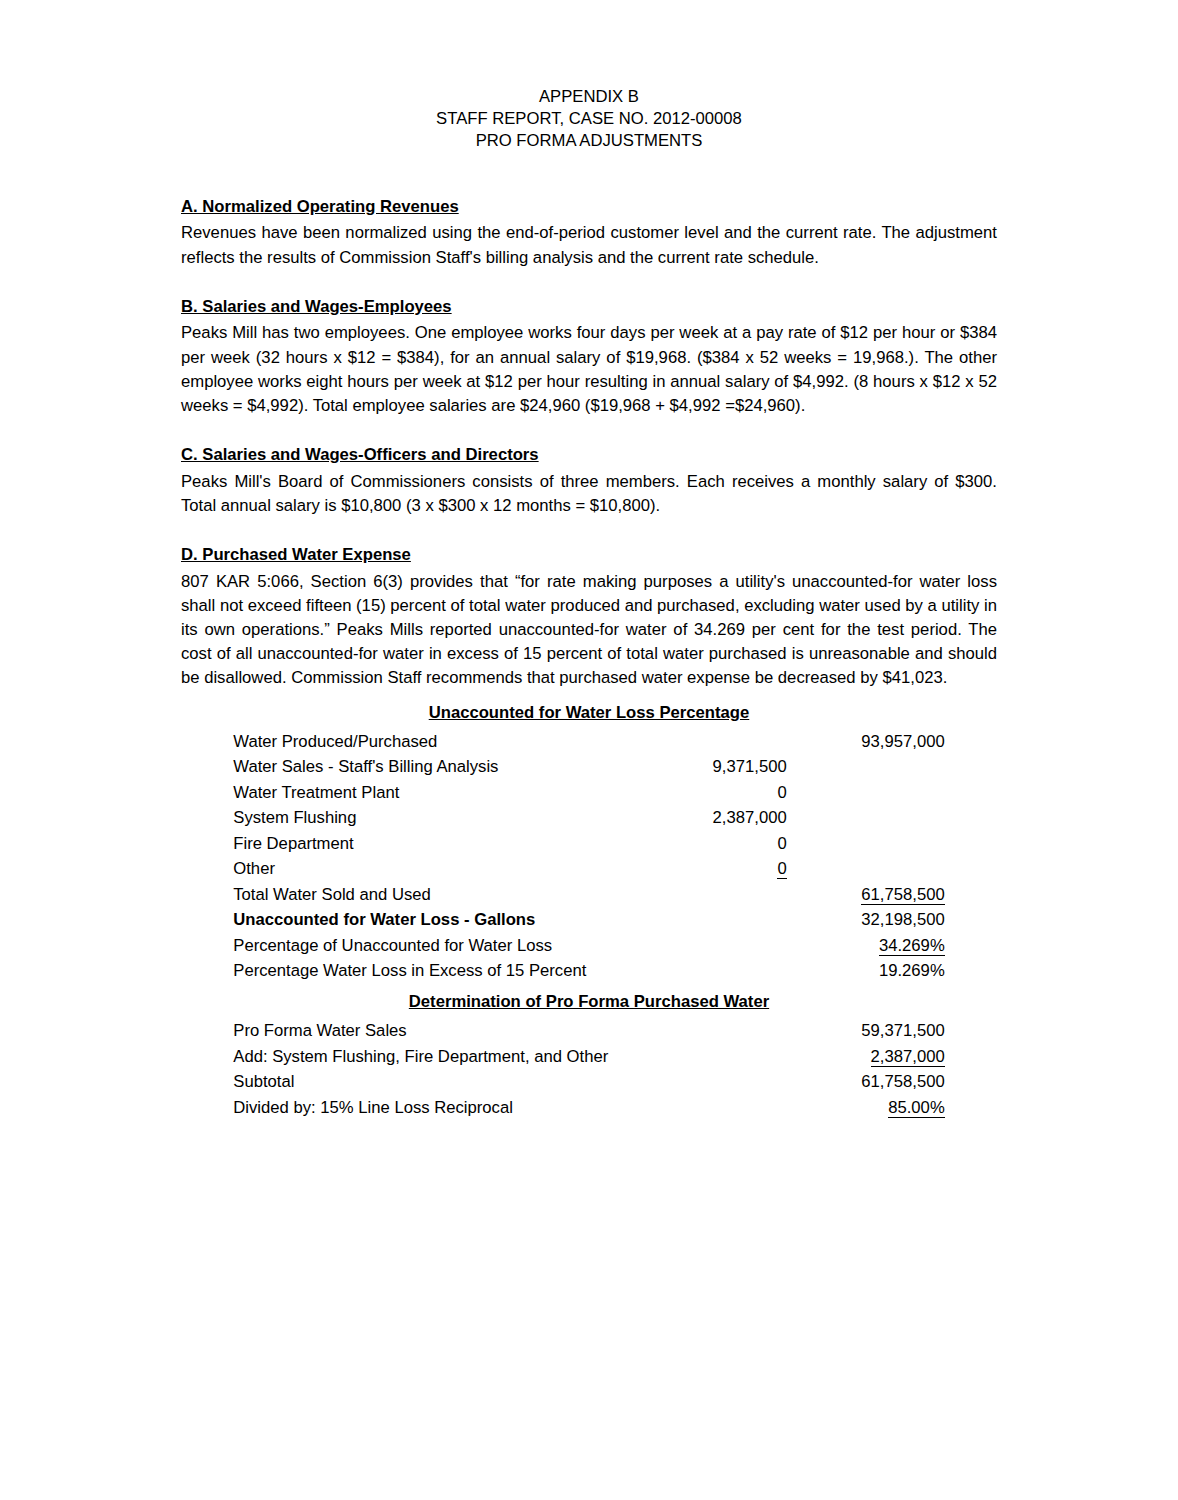APPENDIX B
STAFF REPORT, CASE NO. 2012-00008
PRO FORMA ADJUSTMENTS
A. Normalized Operating Revenues
Revenues have been normalized using the end-of-period customer level and the current rate. The adjustment reflects the results of Commission Staff's billing analysis and the current rate schedule.
B. Salaries and Wages-Employees
Peaks Mill has two employees. One employee works four days per week at a pay rate of $12 per hour or $384 per week (32 hours x $12 = $384), for an annual salary of $19,968. ($384 x 52 weeks = 19,968.). The other employee works eight hours per week at $12 per hour resulting in annual salary of $4,992. (8 hours x $12 x 52 weeks = $4,992). Total employee salaries are $24,960 ($19,968 + $4,992 =$24,960).
C. Salaries and Wages-Officers and Directors
Peaks Mill's Board of Commissioners consists of three members. Each receives a monthly salary of $300. Total annual salary is $10,800 (3 x $300 x 12 months = $10,800).
D. Purchased Water Expense
807 KAR 5:066, Section 6(3) provides that “for rate making purposes a utility's unaccounted-for water loss shall not exceed fifteen (15) percent of total water produced and purchased, excluding water used by a utility in its own operations.” Peaks Mills reported unaccounted-for water of 34.269 per cent for the test period. The cost of all unaccounted-for water in excess of 15 percent of total water purchased is unreasonable and should be disallowed. Commission Staff recommends that purchased water expense be decreased by $41,023.
Unaccounted for Water Loss Percentage
| Water Produced/Purchased | | 93,957,000 |
| Water Sales - Staff's Billing Analysis | 9,371,500 | |
| Water Treatment Plant | 0 | |
| System Flushing | 2,387,000 | |
| Fire Department | 0 | |
| Other | 0 | |
| Total Water Sold and Used | | 61,758,500 |
| Unaccounted for Water Loss - Gallons | | 32,198,500 |
| Percentage of Unaccounted for Water Loss | | 34.269% |
| Percentage Water Loss in Excess of 15 Percent | | 19.269% |
Determination of Pro Forma Purchased Water
| Pro Forma Water Sales | | 59,371,500 |
| Add: System Flushing, Fire Department, and Other | | 2,387,000 |
| Subtotal | | 61,758,500 |
| Divided by: 15% Line Loss Reciprocal | | 85.00% |